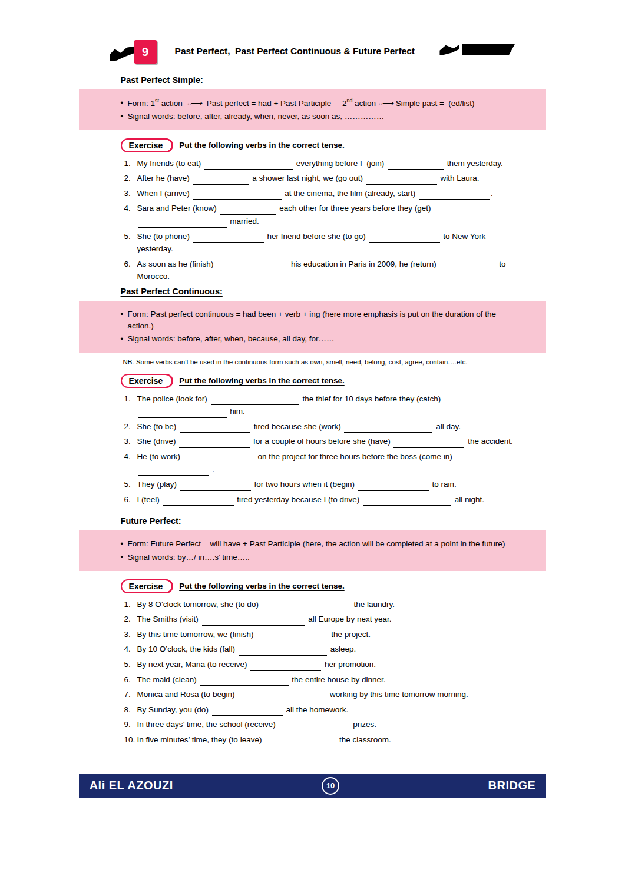9
Past Perfect, Past Perfect Continuous & Future Perfect
Past Perfect Simple:
Form: 1st action ··⟶ Past perfect = had + Past Participle 2nd action ··⟶ Simple past = (ed/list)
Signal words: before, after, already, when, never, as soon as, ……………
Exercise
Put the following verbs in the correct tense.
My friends (to eat) everything before I (join) them yesterday.
After he (have) a shower last night, we (go out) with Laura.
When I (arrive) at the cinema, the film (already, start) .
Sara and Peter (know) each other for three years before they (get) married.
She (to phone) her friend before she (to go) to New York yesterday.
As soon as he (finish) his education in Paris in 2009, he (return) to Morocco.
Past Perfect Continuous:
Form: Past perfect continuous = had been + verb + ing (here more emphasis is put on the duration of the action.)
Signal words: before, after, when, because, all day, for……
NB. Some verbs can’t be used in the continuous form such as own, smell, need, belong, cost, agree, contain….etc.
Exercise
Put the following verbs in the correct tense.
The police (look for) the thief for 10 days before they (catch) him.
She (to be) tired because she (work) all day.
She (drive) for a couple of hours before she (have) the accident.
He (to work) on the project for three hours before the boss (come in) .
They (play) for two hours when it (begin) to rain.
I (feel) tired yesterday because I (to drive) all night.
Future Perfect:
Form: Future Perfect = will have + Past Participle (here, the action will be completed at a point in the future)
Signal words: by…/ in….s’ time…..
Exercise
Put the following verbs in the correct tense.
By 8 O’clock tomorrow, she (to do) the laundry.
The Smiths (visit) all Europe by next year.
By this time tomorrow, we (finish) the project.
By 10 O’clock, the kids (fall) asleep.
By next year, Maria (to receive) her promotion.
The maid (clean) the entire house by dinner.
Monica and Rosa (to begin) working by this time tomorrow morning.
By Sunday, you (do) all the homework.
In three days’ time, the school (receive) prizes.
In five minutes’ time, they (to leave) the classroom.
Ali EL AZOUZI
10
BRIDGE